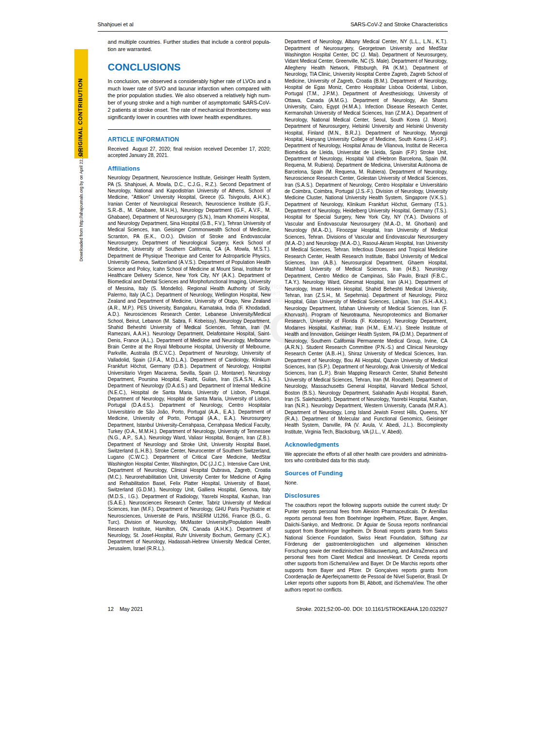Shahjouei et al
SARS-CoV-2 and Stroke Characteristics
ORIGINAL CONTRIBUTION
Downloaded from http://ahajournals.org by on April 22, 2021
American
Heart
Association
STROKE
and multiple countries. Further studies that include a control population are warranted.
CONCLUSIONS
In conclusion, we observed a considerably higher rate of LVOs and a much lower rate of SVO and lacunar infarction when compared with the prior population studies. We also observed a relatively high number of young stroke and a high number of asymptomatic SARS-CoV-2 patients at stroke onset. The rate of mechanical thrombectomy was significantly lower in countries with lower health expenditures.
ARTICLE INFORMATION
Received August 27, 2020; final revision received December 17, 2020; accepted January 28, 2021.
Affiliations
Neurology Department, Neuroscience Institute, Geisinger Health System, PA (S. Shahjouei, A. Mowla, D.C., C.J.G., R.Z.). Second Department of Neurology, National and Kapodistrian University of Athens, School of Medicine, "Attikon" University Hospital, Greece (G. Tsivgoulis, A.H.K.). Iranian Center of Neurological Research, Neuroscience Institute (G.F., S.R.-B., M. Ghabaee, M.H.H.), Neurology Department (G.F., A.V.F., M. Ghabaee), Department of Neurosurgery (S.N.), Imam Khomeini Hospital, and Neurology Department, Sina Hospital (G.B., F.V.), Tehran University of Medical Sciences, Iran. Geisinger Commonwealth School of Medicine, Scranton, PA (E.K., O.O.). Division of Stroke and Endovascular Neurosurgery, Department of Neurological Surgery, Keck School of Medicine, University of Southern California, CA (A. Mowla, M.S.T.). Department de Physique Theorique and Center for Astroparticle Physics, University Geneva, Switzerland (A.V.S.). Department of Population Health Science and Policy, Icahn School of Medicine at Mount Sinai, Institute for Healthcare Delivery Science, New York City, NY (A.K.). Department of Biomedical and Dental Sciences and Morphofunctional Imaging, University of Messina, Italy (S. Mondello). Regional Health Authority of Sicily, Palermo, Italy (A.C.). Department of Neurology, Wellington Hospital, New Zealand and Department of Medicine, University of Otago, New Zealand (A.R., M.P.). PES University, Bangaluru, Karnataka, India (F. Khodadadi, A.D.). Neurosciences Research Center, Lebanese University/Medical School, Beirut, Lebanon (M. Sabra, F. Kobeissy). Neurology Department, Shahid Beheshti University of Medical Sciences, Tehran, Iran (M. Ramezani, A.A.H.). Neurology Department, Delafontaine Hospital, Saint-Denis, France (A.L.). Department of Medicine and Neurology, Melbourne Brain Centre at the Royal Melbourne Hospital, University of Melbourne, Parkville, Australia (B.C.V.C.). Department of Neurology, University of Valladolid, Spain (J.F.A., M.D.L.A.). Department of Cardiology, Klinikum Frankfurt Höchst, Germany (D.B.). Department of Neurology, Hospital Universitario Virgen Macarena, Sevilla, Spain (J. Montaner). Neurology Department, Poursina Hospital, Rasht, Guilan, Iran (S.A.S.N., A.S.). Department of Neurology (D.A.d.S.) and Department of Internal Medicine (N.E.C.), Hospital de Santa Maria, University of Lisbon, Portugal. Department of Neurology, Hospital de Santa Maria, University of Lisbon, Portugal (D.A.d.S.). Department of Neurology, Centro Hospitalar Universitário de São João, Porto, Portugal (A.A., E.A.). Department of Medicine, University of Porto, Portugal (A.A., E.A.). Neurosurgery Department, Istanbul University-Cerrahpasa, Cerrahpasa Medical Faculty, Turkey (O.A., M.M.H.). Department of Neurology, University of Tennessee (N.G., A.P., S.A.). Neurology Ward, Valiasr Hospital, Borujen, Iran (Z.B.). Department of Neurology and Stroke Unit, University Hospital Basel, Switzerland (L.H.B.). Stroke Center, Neurocenter of Southern Switzerland, Lugano (C.W.C.). Department of Critical Care Medicine, MedStar Washington Hospital Center, Washington, DC (J.J.C.). Intensive Care Unit, Department of Neurology, Clinical Hospital Dubrava, Zagreb, Croatia (M.C.). Neurorehabilitation Unit, University Center for Medicine of Aging and Rehabilitation Basel, Felix Platter Hospital, University of Basel, Switzerland (G.D.M.). Neurology Unit, Galliera Hospital, Genova, Italy (M.D.S., I.G.). Department of Radiology, Yasrebi Hospital, Kashan, Iran (S.A.E.). Neurosciences Research Center, Tabriz University of Medical Sciences, Iran (M.F.). Department of Neurology, GHU Paris Psychiatrie et Neurosciences, Université de Paris, INSERM U1266, France (B.G., G. Turc). Division of Neurology, McMaster University/Population Health Research Institute, Hamilton, ON, Canada (A.H.K.). Department of Neurology, St. Josef-Hospital, Ruhr University Bochum, Germany (C.K.). Department of Neurology, Hadassah-Hebrew University Medical Center, Jerusalem, Israel (R.R.L.).
Department of Neurology, Albany Medical Center, NY (L.L., L.N., K.T.). Department of Neurosurgery, Georgetown University and MedStar Washington Hospital Center, DC (J. Mai). Department of Neurosurgery, Vidant Medical Center, Greenville, NC (S. Male). Department of Neurology, Allegheny Health Network, Pittsburgh, PA (K.M.). Department of Neurology, TIA Clinic, University Hospital Centre Zagreb, Zagreb School of Medicine, University of Zagreb, Croatia (B.M.). Department of Neurology, Hospital de Egas Moniz, Centro Hospitalar Lisboa Ocidental, Lisbon, Portugal (T.M., J.P.M.). Department of Anesthesiology, University of Ottawa, Canada (A.M.G.). Department of Neurology, Ain Shams University, Cairo, Egypt (H.M.A.). Infection Disease Research Center, Kermanshah University of Medical Sciences, Iran (Z.M.A.). Department of Neurology, National Medical Center, Seoul, South Korea (J. Moon). Department of Neurosurgery, Helsinki University and Helsinki University Hospital, Finland (M.N., B.R.J.). Department of Neurology, Myongji Hospital, Hanyang University College of Medicine, South Korea (J.-H.P.). Department of Neurology, Hospital Arnau de Vilanova, Institut de Recerca Biomèdica de Lleida, Universitat de Lleida, Spain (F.P.) Stroke Unit, Department of Neurology, Hospital Vall d'Hebron Barcelona, Spain (M. Requena, M. Rubiera). Department de Medicina, Universitat Autònoma de Barcelona, Spain (M. Requena, M. Rubiera). Department of Neurology, Neuroscience Research Center, Golestan University of Medical Sciences, Iran (S.A.S.). Department of Neurology, Centro Hospitalar e Universitário de Coimbra, Coimbra, Portugal (J.S.-F.). Division of Neurology, University Medicine Cluster, National University Health System, Singapore (V.K.S.). Department of Neurology, Klinikum Frankfurt Höchst, Germany (T.S.). Department of Neurology, Heidelberg University Hospital, Germany (T.S.). Hospital for Special Surgery, New York City, NY (Y.A.). Divisions of Vascular and Endovascular Neurosurgery (M.A.-D., M. Ghorbani) and Neurology (M.A.-D.), Firoozgar Hospital, Iran University of Medical Sciences, Tehran. Divisions of Vascular and Endovascular Neurosurgery (M.A.-D.) and Neurology (M.A.-D.), Rasoul-Akram Hospital, Iran University of Medical Sciences, Tehran. Infectious Diseases and Tropical Medicine Research Center, Health Research Institute, Babol University of Medical Sciences, Iran (A.B.). Neurosurgical Department, Ghaem Hospital, Mashhad University of Medical Sciences, Iran (H.B.). Neurology Department, Centro Médico de Campinas, São Paulo, Brazil (F.B.C., T.A.Y.). Neurology Ward, Ghesmat Hospital, Iran (A.H.). Department of Neurology, Imam Hosein Hospital, Shahid Beheshti Medical University, Tehran, Iran (Z.S.H., M. Sepehrnia). Department of Neurology, Piiroz Hospital, Gilan University of Medical Sciences, Lahijan, Iran (S.H.-A.K.). Neurology Department, Isfahan University of Medical Sciences, Iran (F. Khorvash). Program of Neurotrauma, Neuroproteomics and Biomarker Research, University of Florida (F. Kobeissy). Neurology Department, Modarres Hospital, Kashmar, Iran (H.M., E.M.-V.). Steele Institute of Health and Innovation, Geisinger Health System, PA (D.M.). Department of Neurology, Southern California Permanente Medical Group, Irvine, CA (A.R.N.). Student Research Committee (P.N.-S.) and Clinical Neurology Research Center (A.B.-H.), Shiraz University of Medical Sciences, Iran. Department of Neurology, Bou Ali Hospital, Qazvin University of Medical Sciences, Iran (S.P.). Department of Neurology, Arak University of Medical Sciences, Iran (L.P.). Brain Mapping Research Center, Shahid Beheshti University of Medical Sciences, Tehran, Iran (M. Roozbeh). Department of Neurology, Massachusetts General Hospital, Harvard Medical School, Boston (B.S.). Neurology Department, Salahadin Ayubi Hospital, Baneh, Iran (S. Salehizadeh). Department of Neurology, Yasrebi Hospital, Kashan, Iran (N.R.). Neurology Department, Western University, Canada (M.R.A.). Department of Neurology, Long Island Jewish Forest Hills, Queens, NY (R.A.). Department of Molecular and Functional Genomics, Geisinger Health System, Danville, PA (V. Avula, V. Abedi, J.L.). Biocomplexity Institute, Virginia Tech, Blacksburg, VA (J.L., V. Abedi).
Acknowledgments
We appreciate the efforts of all other health care providers and administrators who contributed data for this study.
Sources of Funding
None.
Disclosures
The coauthors report the following supports outside the current study: Dr Punter reports personal fees from Alexion Pharmaceuticals. Dr Arenillas reports personal fees from Boehringer Ingelheim, Pfizer, Bayer, Amgen, Daiichi-Sankyo, and Medtronic. Dr Aguiar de Sousa reports nonfinancial support from Boehringer Ingelheim. Dr Bonati reports grants from Swiss National Science Foundation, Swiss Heart Foundation, Stiftung zur Förderung der gastroenterologischen und allgemeinen klinischen Forschung sowie der medizinischen Bildauswertung, and AstraZeneca and personal fees from Claret Medical and InnovHeart. Dr Cereda reports other supports from iSchemaView and Bayer. Dr De Marchis reports other supports from Bayer and Pfizer. Dr Gonçalves reports grants from Coordenação de Aperfeiçoamento de Pessoal de Nível Superior, Brasil. Dr Leker reports other supports from BI, Abbott, and iSchemaView. The other authors report no conflicts.
12 May 2021
Stroke. 2021;52:00–00. DOI: 10.1161/STROKEAHA.120.032927